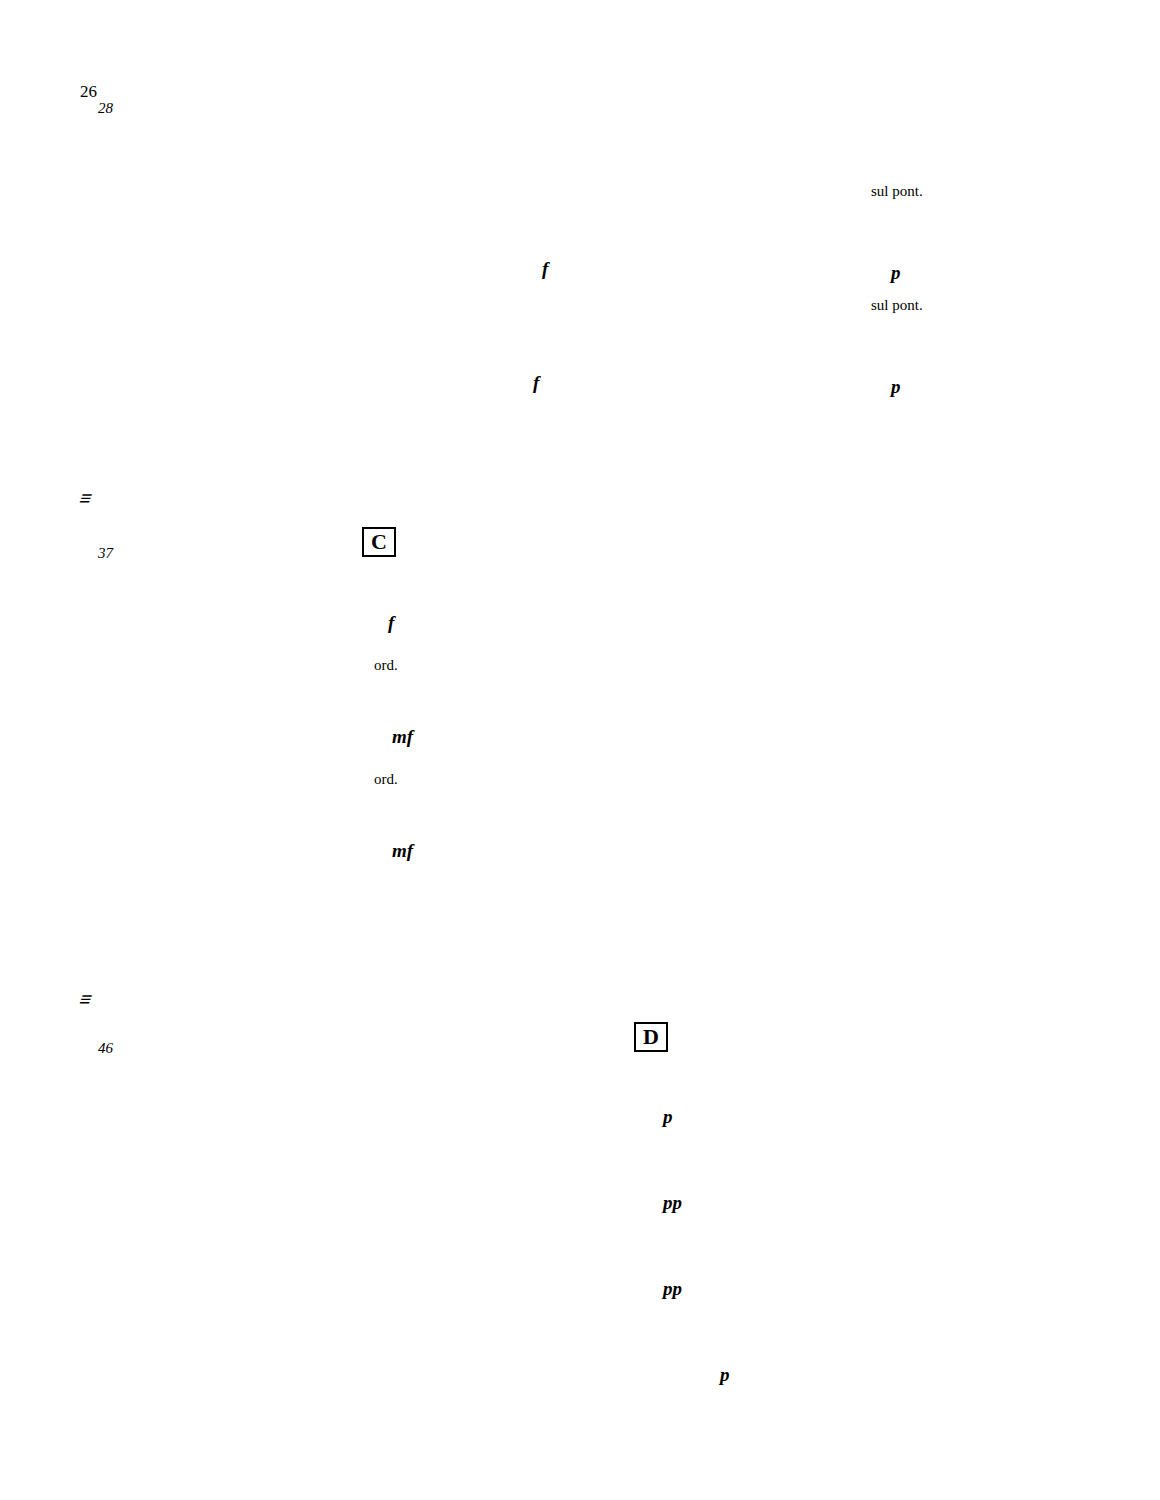26
28
sul pont.
sul pont.
f
p
f
p
≡
37
C
ord.
ord.
f
mf
mf
≡
46
D
p
pp
pp
p